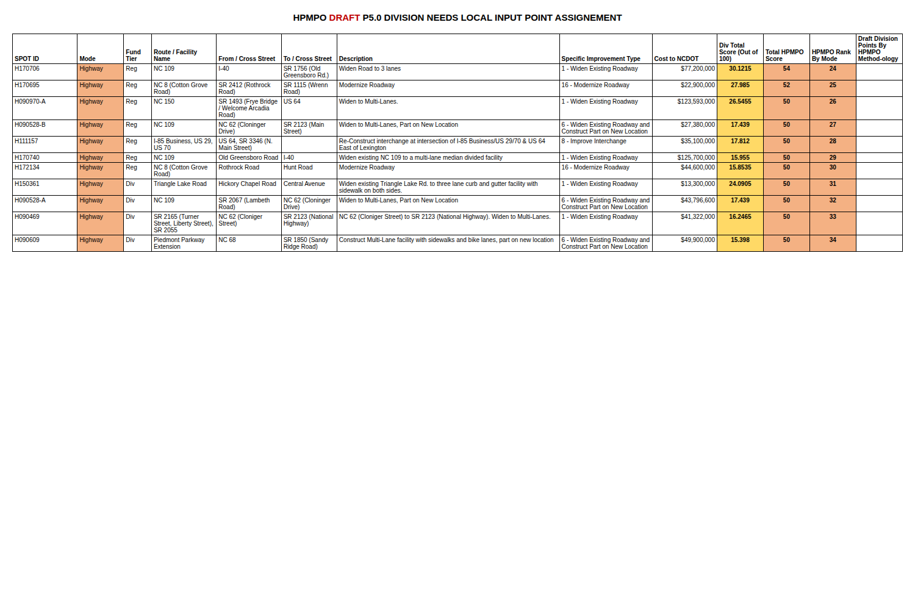HPMPO DRAFT P5.0 DIVISION NEEDS LOCAL INPUT POINT ASSIGNEMENT
| SPOT ID | Mode | Fund Tier | Route / Facility Name | From / Cross Street | To / Cross Street | Description | Specific Improvement Type | Cost to NCDOT | Div Total Score (Out of 100) | Total HPMPO Score | HPMPO Rank By Mode | Draft Division Points By HPMPO Method-ology |
| --- | --- | --- | --- | --- | --- | --- | --- | --- | --- | --- | --- | --- |
| H170706 | Highway | Reg | NC 109 | I-40 | SR 1756 (Old Greensboro Rd.) | Widen Road to 3 lanes | 1 - Widen Existing Roadway | $77,200,000 | 30.1215 | 54 | 24 | |
| H170695 | Highway | Reg | NC 8 (Cotton Grove Road) | SR 2412 (Rothrock Road) | SR 1115 (Wrenn Road) | Modernize Roadway | 16 - Modernize Roadway | $22,900,000 | 27.985 | 52 | 25 | |
| H090970-A | Highway | Reg | NC 150 | SR 1493 (Frye Bridge / Welcome Arcadia Road) | US 64 | Widen to Multi-Lanes. | 1 - Widen Existing Roadway | $123,593,000 | 26.5455 | 50 | 26 | |
| H090528-B | Highway | Reg | NC 109 | NC 62 (Cloninger Drive) | SR 2123 (Main Street) | Widen to Multi-Lanes, Part on New Location | 6 - Widen Existing Roadway and Construct Part on New Location | $27,380,000 | 17.439 | 50 | 27 | |
| H111157 | Highway | Reg | I-85 Business, US 29, US 70 | US 64, SR 3346 (N. Main Street) | | Re-Construct interchange at intersection of I-85 Business/US 29/70 & US 64 East of Lexington | 8 - Improve Interchange | $35,100,000 | 17.812 | 50 | 28 | |
| H170740 | Highway | Reg | NC 109 | Old Greensboro Road | I-40 | Widen existing NC 109 to a multi-lane median divided facility | 1 - Widen Existing Roadway | $125,700,000 | 15.955 | 50 | 29 | |
| H172134 | Highway | Reg | NC 8 (Cotton Grove Road) | Rothrock Road | Hunt Road | Modernize Roadway | 16 - Modernize Roadway | $44,600,000 | 15.8535 | 50 | 30 | |
| H150361 | Highway | Div | Triangle Lake Road | Hickory Chapel Road | Central Avenue | Widen existing Triangle Lake Rd. to three lane curb and gutter facility with sidewalk on both sides. | 1 - Widen Existing Roadway | $13,300,000 | 24.0905 | 50 | 31 | |
| H090528-A | Highway | Div | NC 109 | SR 2067 (Lambeth Road) | NC 62 (Cloninger Drive) | Widen to Multi-Lanes, Part on New Location | 6 - Widen Existing Roadway and Construct Part on New Location | $43,796,600 | 17.439 | 50 | 32 | |
| H090469 | Highway | Div | SR 2165 (Turner Street, Liberty Street), SR 2055 | NC 62 (Cloniger Street) | SR 2123 (National Highway) | NC 62 (Cloniger Street) to SR 2123 (National Highway). Widen to Multi-Lanes. | 1 - Widen Existing Roadway | $41,322,000 | 16.2465 | 50 | 33 | |
| H090609 | Highway | Div | Piedmont Parkway Extension | NC 68 | SR 1850 (Sandy Ridge Road) | Construct Multi-Lane facility with sidewalks and bike lanes, part on new location | 6 - Widen Existing Roadway and Construct Part on New Location | $49,900,000 | 15.398 | 50 | 34 | |